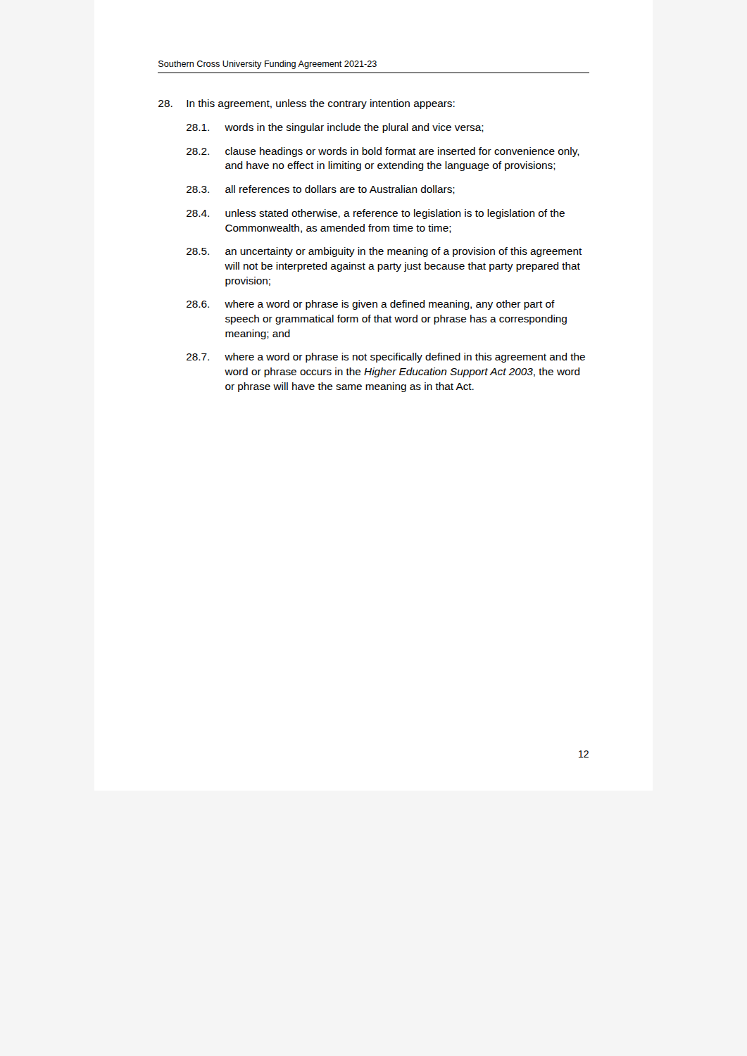Southern Cross University Funding Agreement 2021-23
28. In this agreement, unless the contrary intention appears:
28.1. words in the singular include the plural and vice versa;
28.2. clause headings or words in bold format are inserted for convenience only, and have no effect in limiting or extending the language of provisions;
28.3. all references to dollars are to Australian dollars;
28.4. unless stated otherwise, a reference to legislation is to legislation of the Commonwealth, as amended from time to time;
28.5. an uncertainty or ambiguity in the meaning of a provision of this agreement will not be interpreted against a party just because that party prepared that provision;
28.6. where a word or phrase is given a defined meaning, any other part of speech or grammatical form of that word or phrase has a corresponding meaning; and
28.7. where a word or phrase is not specifically defined in this agreement and the word or phrase occurs in the Higher Education Support Act 2003, the word or phrase will have the same meaning as in that Act.
12